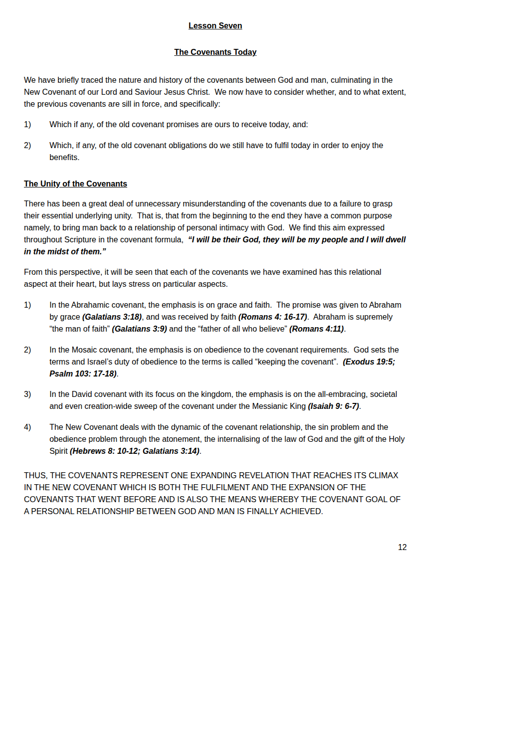Lesson Seven
The Covenants Today
We have briefly traced the nature and history of the covenants between God and man, culminating in the New Covenant of our Lord and Saviour Jesus Christ. We now have to consider whether, and to what extent, the previous covenants are sill in force, and specifically:
1) Which if any, of the old covenant promises are ours to receive today, and:
2) Which, if any, of the old covenant obligations do we still have to fulfil today in order to enjoy the benefits.
The Unity of the Covenants
There has been a great deal of unnecessary misunderstanding of the covenants due to a failure to grasp their essential underlying unity. That is, that from the beginning to the end they have a common purpose namely, to bring man back to a relationship of personal intimacy with God. We find this aim expressed throughout Scripture in the covenant formula, “I will be their God, they will be my people and I will dwell in the midst of them.”
From this perspective, it will be seen that each of the covenants we have examined has this relational aspect at their heart, but lays stress on particular aspects.
1) In the Abrahamic covenant, the emphasis is on grace and faith. The promise was given to Abraham by grace (Galatians 3:18), and was received by faith (Romans 4: 16-17). Abraham is supremely “the man of faith” (Galatians 3:9) and the “father of all who believe” (Romans 4:11).
2) In the Mosaic covenant, the emphasis is on obedience to the covenant requirements. God sets the terms and Israel’s duty of obedience to the terms is called “keeping the covenant”. (Exodus 19:5; Psalm 103: 17-18).
3) In the David covenant with its focus on the kingdom, the emphasis is on the all-embracing, societal and even creation-wide sweep of the covenant under the Messianic King (Isaiah 9: 6-7).
4) The New Covenant deals with the dynamic of the covenant relationship, the sin problem and the obedience problem through the atonement, the internalising of the law of God and the gift of the Holy Spirit (Hebrews 8: 10-12; Galatians 3:14).
THUS, THE COVENANTS REPRESENT ONE EXPANDING REVELATION THAT REACHES ITS CLIMAX IN THE NEW COVENANT WHICH IS BOTH THE FULFILMENT AND THE EXPANSION OF THE COVENANTS THAT WENT BEFORE AND IS ALSO THE MEANS WHEREBY THE COVENANT GOAL OF A PERSONAL RELATIONSHIP BETWEEN GOD AND MAN IS FINALLY ACHIEVED.
12